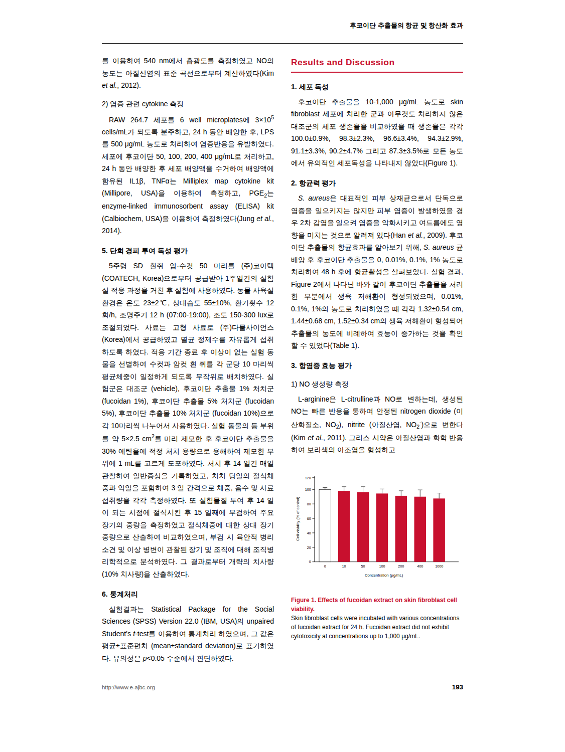후코이단 추출물의 항균 및 항산화 효과
를 이용하여 540 nm에서 흡광도를 측정하였고 NO의 농도는 아질산염의 표준 곡선으로부터 계산하였다(Kim et al., 2012).
2) 염증 관련 cytokine 측정
RAW 264.7 세포를 6 well microplates에 3×105 cells/mL가 되도록 분주하고, 24 h 동안 배양한 후, LPS를 500 μg/mL 농도로 처리하여 염증반응을 유발하였다. 세포에 후코이단 50, 100, 200, 400 μg/mL로 처리하고, 24 h 동안 배양한 후 세포 배양액을 수거하여 배양액에 함유된 IL1β, TNFα는 Milliplex map cytokine kit (Millipore, USA)을 이용하여 측정하고, PGE2는 enzyme-linked immunosorbent assay (ELISA) kit (Calbiochem, USA)을 이용하여 측정하였다(Jung et al., 2014).
5. 단회 경피 투여 독성 평가
5주령 SD 흰쥐 암·수컷 50 마리를 (주)코아텍(COATECH, Korea)으로부터 공급받아 1주일간의 실험실 적응 과정을 거친 후 실험에 사용하였다. 동물 사육실 환경은 온도 23±2℃, 상대습도 55±10%, 환기횟수 12 회/h, 조명주기 12 h (07:00-19:00), 조도 150-300 lux로 조절되었다. 사료는 고형 사료로 (주)다물사이언스(Korea)에서 공급하였고 멸균 정제수를 자유롭게 섭취하도록 하였다. 적응 기간 종료 후 이상이 없는 실험 동물을 선별하여 수컷과 암컷 흰 쥐를 각 군당 10 마리씩 평균체중이 일정하게 되도록 무작위로 배치하였다. 실험군은 대조군 (vehicle), 후코이단 추출물 1% 처치군 (fucoidan 1%), 후코이단 추출물 5% 처치군 (fucoidan 5%), 후코이단 추출물 10% 처치군 (fucoidan 10%)으로 각 10마리씩 나누어서 사용하였다. 실험 동물의 등 부위를 약 5×2.5 cm2를 미리 제모한 후 후코이단 추출물을 30% 에탄올에 적정 처치 용량으로 용해하여 제모한 부위에 1 mL를 고르게 도포하였다. 처치 후 14 일간 매일 관찰하여 일반증상을 기록하였고, 처치 당일의 절식체중과 익일을 포함하여 3 일 간격으로 체중, 음수 및 사료 섭취량을 각각 측정하였다. 또 실험물질 투여 후 14 일이 되는 시점에 절식시킨 후 15 일째에 부검하여 주요 장기의 중량을 측정하였고 절식체중에 대한 상대 장기 중량으로 산출하여 비교하였으며, 부검 시 육안적 병리소견 및 이상 병변이 관찰된 장기 및 조직에 대해 조직병리학적으로 분석하였다. 그 결과로부터 개략의 치사량(10% 치사량)을 산출하였다.
6. 통계처리
실험결과는 Statistical Package for the Social Sciences (SPSS) Version 22.0 (IBM, USA)의 unpaired Student's t-test를 이용하여 통계처리 하였으며, 그 값은 평균±표준편차 (mean±standard deviation)로 표기하였다. 유의성은 p<0.05 수준에서 판단하였다.
Results and Discussion
1. 세포 독성
후코이단 추출물을 10-1,000 μg/mL 농도로 skin fibroblast 세포에 처리한 군과 아무것도 처리하지 않은 대조군의 세포 생존율을 비교하였을 때 생존율은 각각 100.0±0.9%, 98.3±2.3%, 96.6±3.4%, 94.3±2.9%, 91.1±3.3%, 90.2±4.7% 그리고 87.3±3.5%로 모든 농도에서 유의적인 세포독성을 나타내지 않았다(Figure 1).
2. 항균력 평가
S. aureus은 대표적인 피부 상재균으로서 단독으로 염증을 일으키지는 않지만 피부 염증이 발생하였을 경우 2차 감염을 일으켜 염증을 악화시키고 여드름에도 영향을 미치는 것으로 알려져 있다(Han et al., 2009). 후코이단 추출물의 항균효과를 알아보기 위해, S. aureus 균 배양 후 후코이단 추출물을 0, 0.01%, 0.1%, 1% 농도로 처리하여 48 h 후에 항균활성을 살펴보았다. 실험 결과, Figure 2에서 나타난 바와 같이 후코이단 추출물을 처리한 부분에서 생육 저해환이 형성되었으며, 0.01%, 0.1%, 1%의 농도로 처리하였을 때 각각 1.32±0.54 cm, 1.44±0.68 cm, 1.52±0.34 cm의 생육 저해환이 형성되어 추출물의 농도에 비례하여 효능이 증가하는 것을 확인할 수 있었다(Table 1).
3. 항염증 효능 평가
1) NO 생성량 측정
L-arginine은 L-citrulline과 NO로 변하는데, 생성된 NO는 빠른 반응을 통하여 안정된 nitrogen dioxide (이산화질소, NO2), nitrite (아질산염, NO2-)으로 변한다(Kim et al., 2011). 그리스 시약은 아질산염과 화학 반응하여 보라색의 아조염을 형성하고
0 20 40 60 80 100 120 Cell viability (% of control) 0 10 50 100 200 400 1000 Concentration (μg/mL)
Figure 1. Effects of fucoidan extract on skin fibroblast cell viability.
Skin fibroblast cells were incubated with various concentrations of fucoidan extract for 24 h. Fucoidan extract did not exhibit cytotoxicity at concentrations up to 1,000 μg/mL.
http://www.e-ajbc.org
193